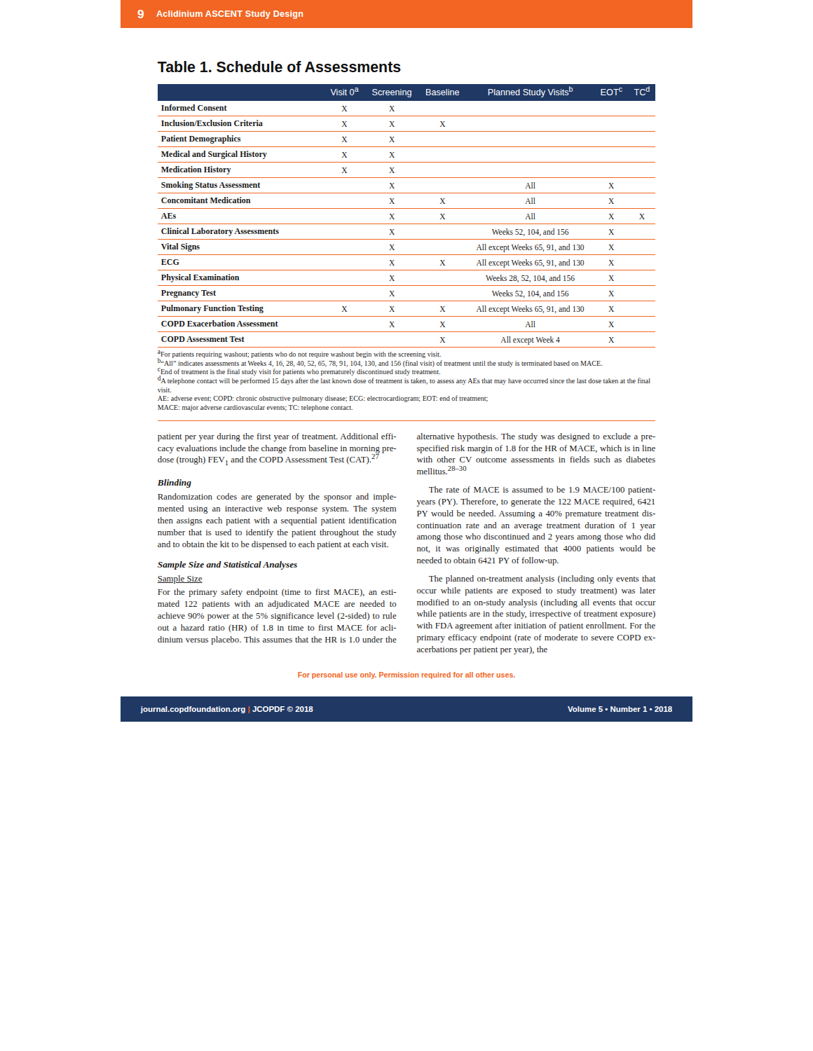9 Aclidinium ASCENT Study Design
Table 1. Schedule of Assessments
| | Visit 0 a | Screening | Baseline | Planned Study Visits b | EOT c | TC d |
| --- | --- | --- | --- | --- | --- | --- |
| Informed Consent | X | X | | | | |
| Inclusion/Exclusion Criteria | X | X | X | | | |
| Patient Demographics | X | X | | | | |
| Medical and Surgical History | X | X | | | | |
| Medication History | X | X | | | | |
| Smoking Status Assessment | | X | | All | X | |
| Concomitant Medication | | X | X | All | X | |
| AEs | | X | X | All | X | X |
| Clinical Laboratory Assessments | | X | | Weeks 52, 104, and 156 | X | |
| Vital Signs | | X | | All except Weeks 65, 91, and 130 | X | |
| ECG | | X | X | All except Weeks 65, 91, and 130 | X | |
| Physical Examination | | X | | Weeks 28, 52, 104, and 156 | X | |
| Pregnancy Test | | X | | Weeks 52, 104, and 156 | X | |
| Pulmonary Function Testing | X | X | X | All except Weeks 65, 91, and 130 | X | |
| COPD Exacerbation Assessment | | X | X | All | X | |
| COPD Assessment Test | | | X | All except Week 4 | X | |
aFor patients requiring washout; patients who do not require washout begin with the screening visit.
b“All” indicates assessments at Weeks 4, 16, 28, 40, 52, 65, 78, 91, 104, 130, and 156 (final visit) of treatment until the study is terminated based on MACE.
cEnd of treatment is the final study visit for patients who prematurely discontinued study treatment.
dA telephone contact will be performed 15 days after the last known dose of treatment is taken, to assess any AEs that may have occurred since the last dose taken at the final visit.
AE: adverse event; COPD: chronic obstructive pulmonary disease; ECG: electrocardiogram; EOT: end of treatment;
MACE: major adverse cardiovascular events; TC: telephone contact.
patient per year during the first year of treatment. Additional efficacy evaluations include the change from baseline in morning pre-dose (trough) FEV1 and the COPD Assessment Test (CAT).27
Blinding
Randomization codes are generated by the sponsor and implemented using an interactive web response system. The system then assigns each patient with a sequential patient identification number that is used to identify the patient throughout the study and to obtain the kit to be dispensed to each patient at each visit.
Sample Size and Statistical Analyses
Sample Size
For the primary safety endpoint (time to first MACE), an estimated 122 patients with an adjudicated MACE are needed to achieve 90% power at the 5% significance level (2-sided) to rule out a hazard ratio (HR) of 1.8 in time to first MACE for aclidinium versus placebo. This assumes that the HR is 1.0 under the alternative hypothesis. The study was designed to exclude a pre-specified risk margin of 1.8 for the HR of MACE, which is in line with other CV outcome assessments in fields such as diabetes mellitus.28–30
The rate of MACE is assumed to be 1.9 MACE/100 patient-years (PY). Therefore, to generate the 122 MACE required, 6421 PY would be needed. Assuming a 40% premature treatment discontinuation rate and an average treatment duration of 1 year among those who discontinued and 2 years among those who did not, it was originally estimated that 4000 patients would be needed to obtain 6421 PY of follow-up.
The planned on-treatment analysis (including only events that occur while patients are exposed to study treatment) was later modified to an on-study analysis (including all events that occur while patients are in the study, irrespective of treatment exposure) with FDA agreement after initiation of patient enrollment. For the primary efficacy endpoint (rate of moderate to severe COPD exacerbations per patient per year), the
For personal use only. Permission required for all other uses.
journal.copdfoundation.org | JCOPDF © 2018
Volume 5 • Number 1 • 2018